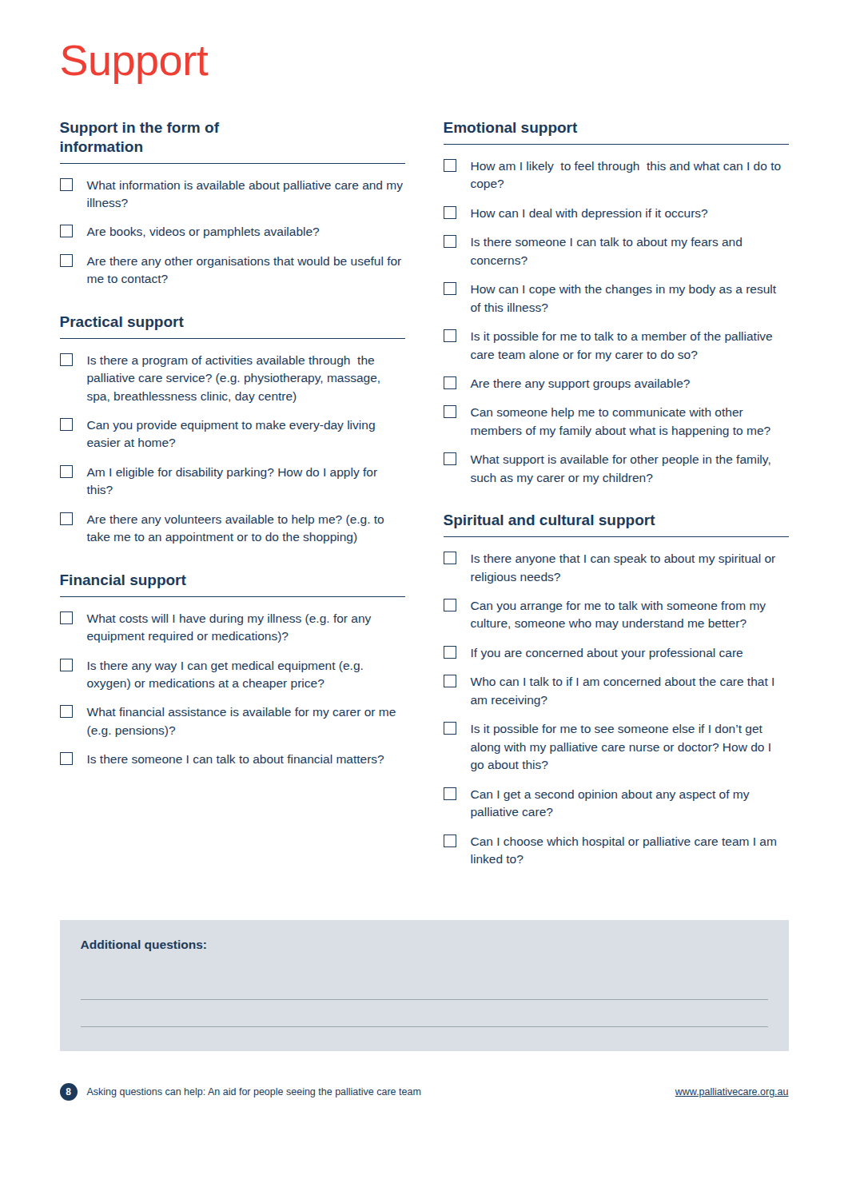Support
Support in the form of
information
What information is available about palliative care and my illness?
Are books, videos or pamphlets available?
Are there any other organisations that would be useful for me to contact?
Practical support
Is there a program of activities available through the palliative care service? (e.g. physiotherapy, massage, spa, breathlessness clinic, day centre)
Can you provide equipment to make every-day living easier at home?
Am I eligible for disability parking? How do I apply for this?
Are there any volunteers available to help me? (e.g. to take me to an appointment or to do the shopping)
Financial support
What costs will I have during my illness (e.g. for any equipment required or medications)?
Is there any way I can get medical equipment (e.g. oxygen) or medications at a cheaper price?
What financial assistance is available for my carer or me (e.g. pensions)?
Is there someone I can talk to about financial matters?
Emotional support
How am I likely to feel through this and what can I do to cope?
How can I deal with depression if it occurs?
Is there someone I can talk to about my fears and concerns?
How can I cope with the changes in my body as a result of this illness?
Is it possible for me to talk to a member of the palliative care team alone or for my carer to do so?
Are there any support groups available?
Can someone help me to communicate with other members of my family about what is happening to me?
What support is available for other people in the family, such as my carer or my children?
Spiritual and cultural support
Is there anyone that I can speak to about my spiritual or religious needs?
Can you arrange for me to talk with someone from my culture, someone who may understand me better?
If you are concerned about your professional care
Who can I talk to if I am concerned about the care that I am receiving?
Is it possible for me to see someone else if I don’t get along with my palliative care nurse or doctor? How do I go about this?
Can I get a second opinion about any aspect of my palliative care?
Can I choose which hospital or palliative care team I am linked to?
Additional questions:
8
Asking questions can help: An aid for people seeing the palliative care team
www.palliativecare.org.au